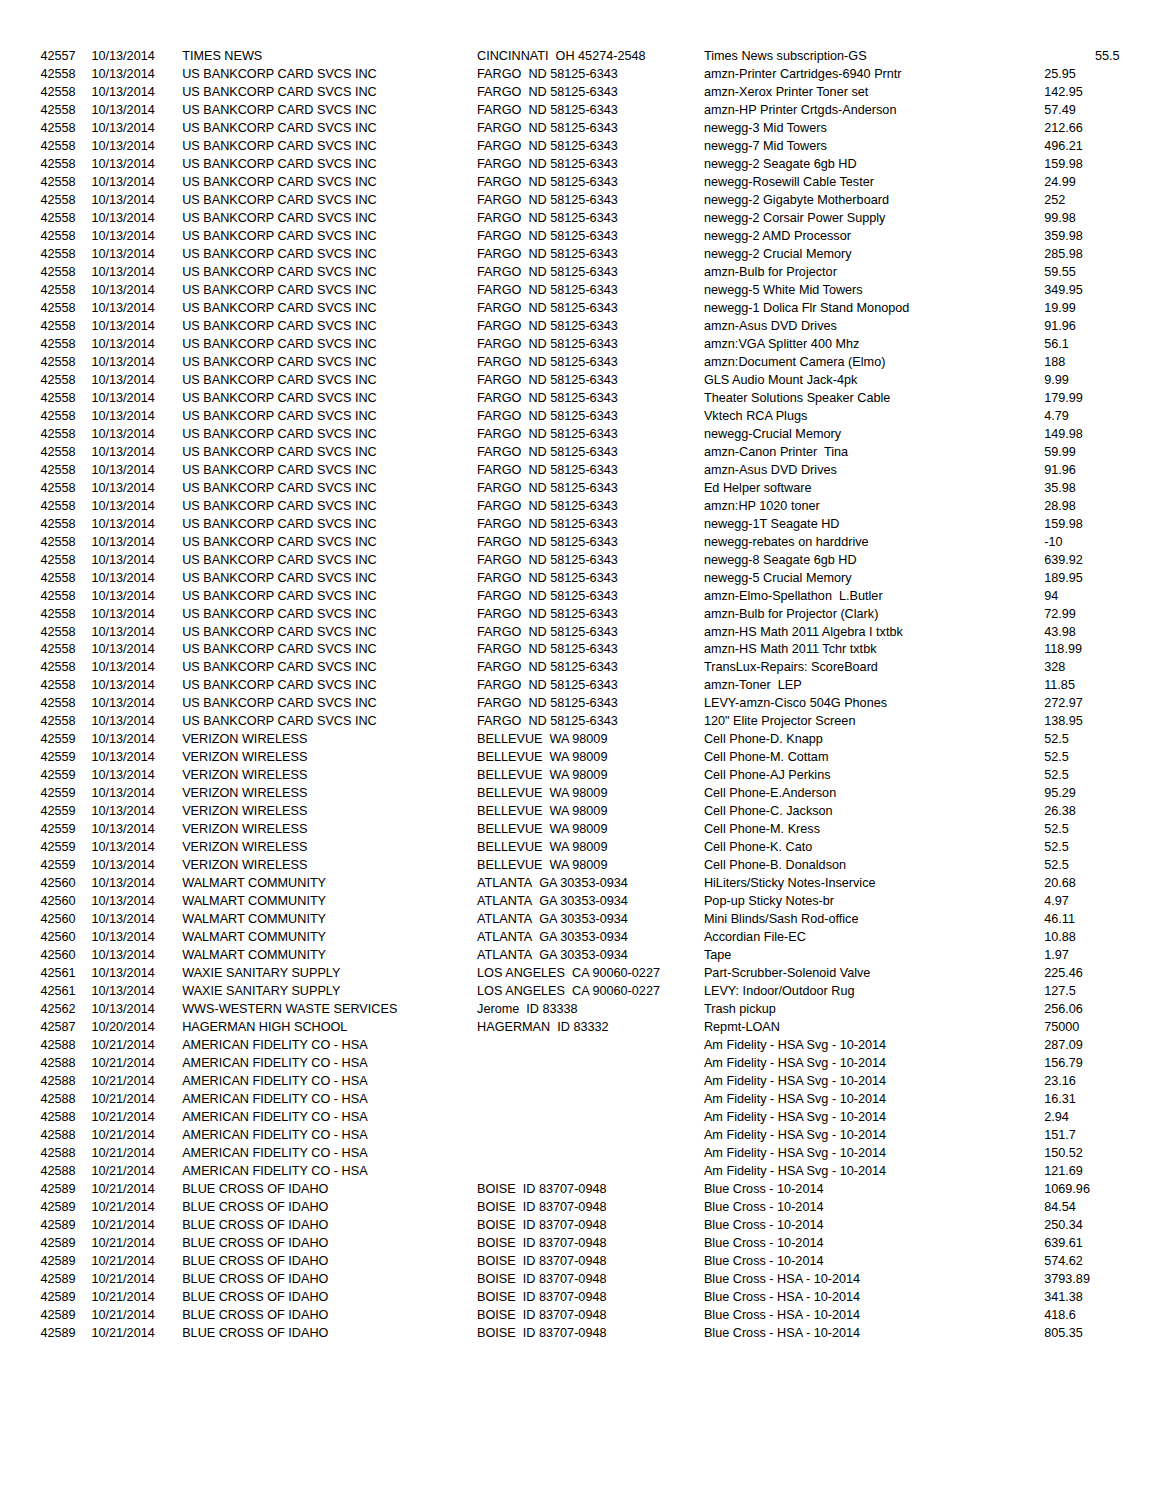| 42557 | 10/13/2014 | TIMES NEWS | CINCINNATI OH 45274-2548 | Times News subscription-GS | 55.5 |
| 42558 | 10/13/2014 | US BANKCORP CARD SVCS INC | FARGO ND 58125-6343 | amzn-Printer Cartridges-6940 Prntr | 25.95 |
| 42558 | 10/13/2014 | US BANKCORP CARD SVCS INC | FARGO ND 58125-6343 | amzn-Xerox Printer Toner set | 142.95 |
| 42558 | 10/13/2014 | US BANKCORP CARD SVCS INC | FARGO ND 58125-6343 | amzn-HP Printer Crtgds-Anderson | 57.49 |
| 42558 | 10/13/2014 | US BANKCORP CARD SVCS INC | FARGO ND 58125-6343 | newegg-3 Mid Towers | 212.66 |
| 42558 | 10/13/2014 | US BANKCORP CARD SVCS INC | FARGO ND 58125-6343 | newegg-7 Mid Towers | 496.21 |
| 42558 | 10/13/2014 | US BANKCORP CARD SVCS INC | FARGO ND 58125-6343 | newegg-2 Seagate 6gb HD | 159.98 |
| 42558 | 10/13/2014 | US BANKCORP CARD SVCS INC | FARGO ND 58125-6343 | newegg-Rosewill Cable Tester | 24.99 |
| 42558 | 10/13/2014 | US BANKCORP CARD SVCS INC | FARGO ND 58125-6343 | newegg-2 Gigabyte Motherboard | 252 |
| 42558 | 10/13/2014 | US BANKCORP CARD SVCS INC | FARGO ND 58125-6343 | newegg-2 Corsair Power Supply | 99.98 |
| 42558 | 10/13/2014 | US BANKCORP CARD SVCS INC | FARGO ND 58125-6343 | newegg-2 AMD Processor | 359.98 |
| 42558 | 10/13/2014 | US BANKCORP CARD SVCS INC | FARGO ND 58125-6343 | newegg-2 Crucial Memory | 285.98 |
| 42558 | 10/13/2014 | US BANKCORP CARD SVCS INC | FARGO ND 58125-6343 | amzn-Bulb for Projector | 59.55 |
| 42558 | 10/13/2014 | US BANKCORP CARD SVCS INC | FARGO ND 58125-6343 | newegg-5 White Mid Towers | 349.95 |
| 42558 | 10/13/2014 | US BANKCORP CARD SVCS INC | FARGO ND 58125-6343 | newegg-1 Dolica Flr Stand Monopod | 19.99 |
| 42558 | 10/13/2014 | US BANKCORP CARD SVCS INC | FARGO ND 58125-6343 | amzn-Asus DVD Drives | 91.96 |
| 42558 | 10/13/2014 | US BANKCORP CARD SVCS INC | FARGO ND 58125-6343 | amzn:VGA Splitter 400 Mhz | 56.1 |
| 42558 | 10/13/2014 | US BANKCORP CARD SVCS INC | FARGO ND 58125-6343 | amzn:Document Camera (Elmo) | 188 |
| 42558 | 10/13/2014 | US BANKCORP CARD SVCS INC | FARGO ND 58125-6343 | GLS Audio Mount Jack-4pk | 9.99 |
| 42558 | 10/13/2014 | US BANKCORP CARD SVCS INC | FARGO ND 58125-6343 | Theater Solutions Speaker Cable | 179.99 |
| 42558 | 10/13/2014 | US BANKCORP CARD SVCS INC | FARGO ND 58125-6343 | Vktech RCA Plugs | 4.79 |
| 42558 | 10/13/2014 | US BANKCORP CARD SVCS INC | FARGO ND 58125-6343 | newegg-Crucial Memory | 149.98 |
| 42558 | 10/13/2014 | US BANKCORP CARD SVCS INC | FARGO ND 58125-6343 | amzn-Canon Printer Tina | 59.99 |
| 42558 | 10/13/2014 | US BANKCORP CARD SVCS INC | FARGO ND 58125-6343 | amzn-Asus DVD Drives | 91.96 |
| 42558 | 10/13/2014 | US BANKCORP CARD SVCS INC | FARGO ND 58125-6343 | Ed Helper software | 35.98 |
| 42558 | 10/13/2014 | US BANKCORP CARD SVCS INC | FARGO ND 58125-6343 | amzn:HP 1020 toner | 28.98 |
| 42558 | 10/13/2014 | US BANKCORP CARD SVCS INC | FARGO ND 58125-6343 | newegg-1T Seagate HD | 159.98 |
| 42558 | 10/13/2014 | US BANKCORP CARD SVCS INC | FARGO ND 58125-6343 | newegg-rebates on harddrive | -10 |
| 42558 | 10/13/2014 | US BANKCORP CARD SVCS INC | FARGO ND 58125-6343 | newegg-8 Seagate 6gb HD | 639.92 |
| 42558 | 10/13/2014 | US BANKCORP CARD SVCS INC | FARGO ND 58125-6343 | newegg-5 Crucial Memory | 189.95 |
| 42558 | 10/13/2014 | US BANKCORP CARD SVCS INC | FARGO ND 58125-6343 | amzn-Elmo-Spellathon L.Butler | 94 |
| 42558 | 10/13/2014 | US BANKCORP CARD SVCS INC | FARGO ND 58125-6343 | amzn-Bulb for Projector (Clark) | 72.99 |
| 42558 | 10/13/2014 | US BANKCORP CARD SVCS INC | FARGO ND 58125-6343 | amzn-HS Math 2011 Algebra I txtbk | 43.98 |
| 42558 | 10/13/2014 | US BANKCORP CARD SVCS INC | FARGO ND 58125-6343 | amzn-HS Math 2011 Tchr txtbk | 118.99 |
| 42558 | 10/13/2014 | US BANKCORP CARD SVCS INC | FARGO ND 58125-6343 | TransLux-Repairs: ScoreBoard | 328 |
| 42558 | 10/13/2014 | US BANKCORP CARD SVCS INC | FARGO ND 58125-6343 | amzn-Toner LEP | 11.85 |
| 42558 | 10/13/2014 | US BANKCORP CARD SVCS INC | FARGO ND 58125-6343 | LEVY-amzn-Cisco 504G Phones | 272.97 |
| 42558 | 10/13/2014 | US BANKCORP CARD SVCS INC | FARGO ND 58125-6343 | 120" Elite Projector Screen | 138.95 |
| 42559 | 10/13/2014 | VERIZON WIRELESS | BELLEVUE WA 98009 | Cell Phone-D. Knapp | 52.5 |
| 42559 | 10/13/2014 | VERIZON WIRELESS | BELLEVUE WA 98009 | Cell Phone-M. Cottam | 52.5 |
| 42559 | 10/13/2014 | VERIZON WIRELESS | BELLEVUE WA 98009 | Cell Phone-AJ Perkins | 52.5 |
| 42559 | 10/13/2014 | VERIZON WIRELESS | BELLEVUE WA 98009 | Cell Phone-E.Anderson | 95.29 |
| 42559 | 10/13/2014 | VERIZON WIRELESS | BELLEVUE WA 98009 | Cell Phone-C. Jackson | 26.38 |
| 42559 | 10/13/2014 | VERIZON WIRELESS | BELLEVUE WA 98009 | Cell Phone-M. Kress | 52.5 |
| 42559 | 10/13/2014 | VERIZON WIRELESS | BELLEVUE WA 98009 | Cell Phone-K. Cato | 52.5 |
| 42559 | 10/13/2014 | VERIZON WIRELESS | BELLEVUE WA 98009 | Cell Phone-B. Donaldson | 52.5 |
| 42560 | 10/13/2014 | WALMART COMMUNITY | ATLANTA GA 30353-0934 | HiLiters/Sticky Notes-Inservice | 20.68 |
| 42560 | 10/13/2014 | WALMART COMMUNITY | ATLANTA GA 30353-0934 | Pop-up Sticky Notes-br | 4.97 |
| 42560 | 10/13/2014 | WALMART COMMUNITY | ATLANTA GA 30353-0934 | Mini Blinds/Sash Rod-office | 46.11 |
| 42560 | 10/13/2014 | WALMART COMMUNITY | ATLANTA GA 30353-0934 | Accordian File-EC | 10.88 |
| 42560 | 10/13/2014 | WALMART COMMUNITY | ATLANTA GA 30353-0934 | Tape | 1.97 |
| 42561 | 10/13/2014 | WAXIE SANITARY SUPPLY | LOS ANGELES CA 90060-0227 | Part-Scrubber-Solenoid Valve | 225.46 |
| 42561 | 10/13/2014 | WAXIE SANITARY SUPPLY | LOS ANGELES CA 90060-0227 | LEVY: Indoor/Outdoor Rug | 127.5 |
| 42562 | 10/13/2014 | WWS-WESTERN WASTE SERVICES | Jerome ID 83338 | Trash pickup | 256.06 |
| 42587 | 10/20/2014 | HAGERMAN HIGH SCHOOL | HAGERMAN ID 83332 | Repmt-LOAN | 75000 |
| 42588 | 10/21/2014 | AMERICAN FIDELITY CO - HSA | | Am Fidelity - HSA Svg - 10-2014 | 287.09 |
| 42588 | 10/21/2014 | AMERICAN FIDELITY CO - HSA | | Am Fidelity - HSA Svg - 10-2014 | 156.79 |
| 42588 | 10/21/2014 | AMERICAN FIDELITY CO - HSA | | Am Fidelity - HSA Svg - 10-2014 | 23.16 |
| 42588 | 10/21/2014 | AMERICAN FIDELITY CO - HSA | | Am Fidelity - HSA Svg - 10-2014 | 16.31 |
| 42588 | 10/21/2014 | AMERICAN FIDELITY CO - HSA | | Am Fidelity - HSA Svg - 10-2014 | 2.94 |
| 42588 | 10/21/2014 | AMERICAN FIDELITY CO - HSA | | Am Fidelity - HSA Svg - 10-2014 | 151.7 |
| 42588 | 10/21/2014 | AMERICAN FIDELITY CO - HSA | | Am Fidelity - HSA Svg - 10-2014 | 150.52 |
| 42588 | 10/21/2014 | AMERICAN FIDELITY CO - HSA | | Am Fidelity - HSA Svg - 10-2014 | 121.69 |
| 42589 | 10/21/2014 | BLUE CROSS OF IDAHO | BOISE ID 83707-0948 | Blue Cross - 10-2014 | 1069.96 |
| 42589 | 10/21/2014 | BLUE CROSS OF IDAHO | BOISE ID 83707-0948 | Blue Cross - 10-2014 | 84.54 |
| 42589 | 10/21/2014 | BLUE CROSS OF IDAHO | BOISE ID 83707-0948 | Blue Cross - 10-2014 | 250.34 |
| 42589 | 10/21/2014 | BLUE CROSS OF IDAHO | BOISE ID 83707-0948 | Blue Cross - 10-2014 | 639.61 |
| 42589 | 10/21/2014 | BLUE CROSS OF IDAHO | BOISE ID 83707-0948 | Blue Cross - 10-2014 | 574.62 |
| 42589 | 10/21/2014 | BLUE CROSS OF IDAHO | BOISE ID 83707-0948 | Blue Cross - HSA - 10-2014 | 3793.89 |
| 42589 | 10/21/2014 | BLUE CROSS OF IDAHO | BOISE ID 83707-0948 | Blue Cross - HSA - 10-2014 | 341.38 |
| 42589 | 10/21/2014 | BLUE CROSS OF IDAHO | BOISE ID 83707-0948 | Blue Cross - HSA - 10-2014 | 418.6 |
| 42589 | 10/21/2014 | BLUE CROSS OF IDAHO | BOISE ID 83707-0948 | Blue Cross - HSA - 10-2014 | 805.35 |